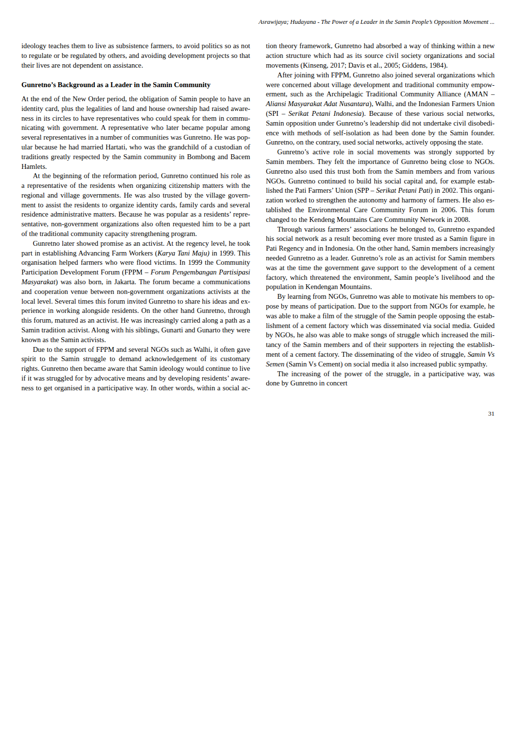Asrawijaya; Hudayana - The Power of a Leader in the Samin People’s Opposition Movement ...
ideology teaches them to live as subsistence farmers, to avoid politics so as not to regulate or be regulated by others, and avoiding development projects so that their lives are not dependent on assistance.
Gunretno’s Background as a Leader in the Samin Community
At the end of the New Order period, the obligation of Samin people to have an identity card, plus the legalities of land and house ownership had raised awareness in its circles to have representatives who could speak for them in communicating with government. A representative who later became popular among several representatives in a number of communities was Gunretno. He was popular because he had married Hartati, who was the grandchild of a custodian of traditions greatly respected by the Samin community in Bombong and Bacem Hamlets.
At the beginning of the reformation period, Gunretno continued his role as a representative of the residents when organizing citizenship matters with the regional and village governments. He was also trusted by the village government to assist the residents to organize identity cards, family cards and several residence administrative matters. Because he was popular as a residents’ representative, non-government organizations also often requested him to be a part of the traditional community capacity strengthening program.
Gunretno later showed promise as an activist. At the regency level, he took part in establishing Advancing Farm Workers (Karya Tani Maju) in 1999. This organisation helped farmers who were flood victims. In 1999 the Community Participation Development Forum (FPPM – Forum Pengembangan Partisipasi Masyarakat) was also born, in Jakarta. The forum became a communications and cooperation venue between non-government organizations activists at the local level. Several times this forum invited Gunretno to share his ideas and experience in working alongside residents. On the other hand Gunretno, through this forum, matured as an activist. He was increasingly carried along a path as a Samin tradition activist. Along with his siblings, Gunarti and Gunarto they were known as the Samin activists.
Due to the support of FPPM and several NGOs such as Walhi, it often gave spirit to the Samin struggle to demand acknowledgement of its customary rights. Gunretno then became aware that Samin ideology would continue to live if it was struggled for by advocative means and by developing residents’ awareness to get organised in a participative way. In other words, within a social action theory framework, Gunretno had absorbed a way of thinking within a new action structure which had as its source civil society organizations and social movements (Kinseng, 2017; Davis et al., 2005; Giddens, 1984).
After joining with FPPM, Gunretno also joined several organizations which were concerned about village development and traditional community empowerment, such as the Archipelagic Traditional Community Alliance (AMAN – Aliansi Masyarakat Adat Nusantara), Walhi, and the Indonesian Farmers Union (SPI – Serikat Petani Indonesia). Because of these various social networks, Samin opposition under Gunretno’s leadership did not undertake civil disobedience with methods of self-isolation as had been done by the Samin founder. Gunretno, on the contrary, used social networks, actively opposing the state.
Gunretno’s active role in social movements was strongly supported by Samin members. They felt the importance of Gunretno being close to NGOs. Gunretno also used this trust both from the Samin members and from various NGOs. Gunretno continued to build his social capital and, for example established the Pati Farmers’ Union (SPP – Serikat Petani Pati) in 2002. This organization worked to strengthen the autonomy and harmony of farmers. He also established the Environmental Care Community Forum in 2006. This forum changed to the Kendeng Mountains Care Community Network in 2008.
Through various farmers’ associations he belonged to, Gunretno expanded his social network as a result becoming ever more trusted as a Samin figure in Pati Regency and in Indonesia. On the other hand, Samin members increasingly needed Gunretno as a leader. Gunretno’s role as an activist for Samin members was at the time the government gave support to the development of a cement factory, which threatened the environment, Samin people’s livelihood and the population in Kendengan Mountains.
By learning from NGOs, Gunretno was able to motivate his members to oppose by means of participation. Due to the support from NGOs for example, he was able to make a film of the struggle of the Samin people opposing the establishment of a cement factory which was disseminated via social media. Guided by NGOs, he also was able to make songs of struggle which increased the militancy of the Samin members and of their supporters in rejecting the establishment of a cement factory. The disseminating of the video of struggle, Samin Vs Semen (Samin Vs Cement) on social media it also increased public sympathy.
The increasing of the power of the struggle, in a participative way, was done by Gunretno in concert
31